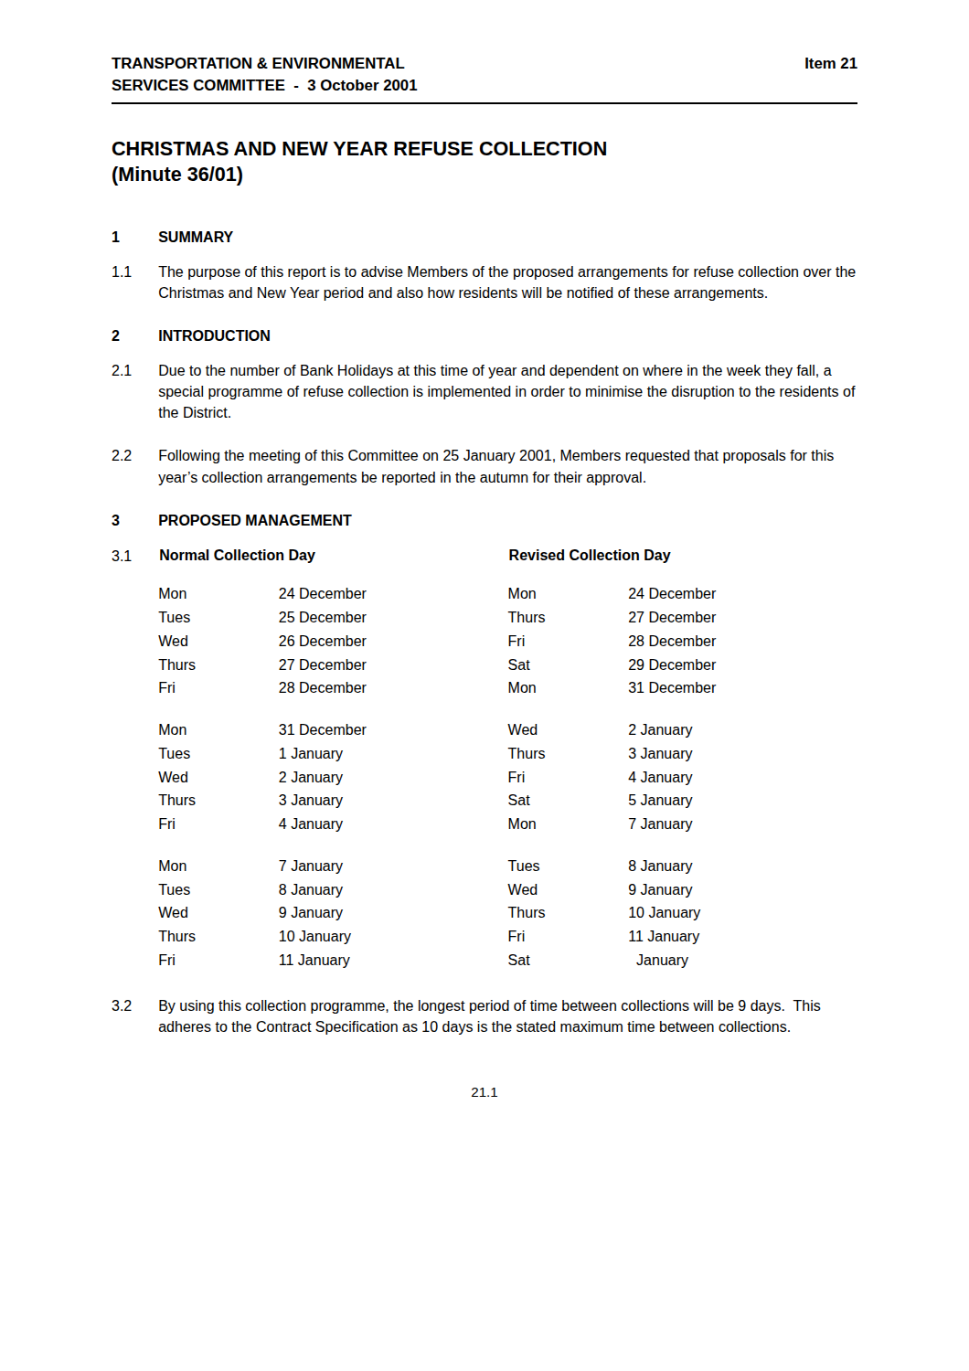TRANSPORTATION & ENVIRONMENTAL
SERVICES COMMITTEE - 3 October 2001
Item 21
CHRISTMAS AND NEW YEAR REFUSE COLLECTION
(Minute 36/01)
1
SUMMARY
1.1
The purpose of this report is to advise Members of the proposed arrangements for refuse collection over the Christmas and New Year period and also how residents will be notified of these arrangements.
2
INTRODUCTION
2.1
Due to the number of Bank Holidays at this time of year and dependent on where in the week they fall, a special programme of refuse collection is implemented in order to minimise the disruption to the residents of the District.
2.2
Following the meeting of this Committee on 25 January 2001, Members requested that proposals for this year’s collection arrangements be reported in the autumn for their approval.
3
PROPOSED MANAGEMENT
3.1
| Normal Collection Day | Revised Collection Day |
| --- | --- |
| Mon | 24 December | Mon | 24 December |
| Tues | 25 December | Thurs | 27 December |
| Wed | 26 December | Fri | 28 December |
| Thurs | 27 December | Sat | 29 December |
| Fri | 28 December | Mon | 31 December |
| Mon | 31 December | Wed | 2 January |
| Tues | 1 January | Thurs | 3 January |
| Wed | 2 January | Fri | 4 January |
| Thurs | 3 January | Sat | 5 January |
| Fri | 4 January | Mon | 7 January |
| Mon | 7 January | Tues | 8 January |
| Tues | 8 January | Wed | 9 January |
| Wed | 9 January | Thurs | 10 January |
| Thurs | 10 January | Fri | 11 January |
| Fri | 11 January | Sat | January |
3.2
By using this collection programme, the longest period of time between collections will be 9 days. This adheres to the Contract Specification as 10 days is the stated maximum time between collections.
21.1